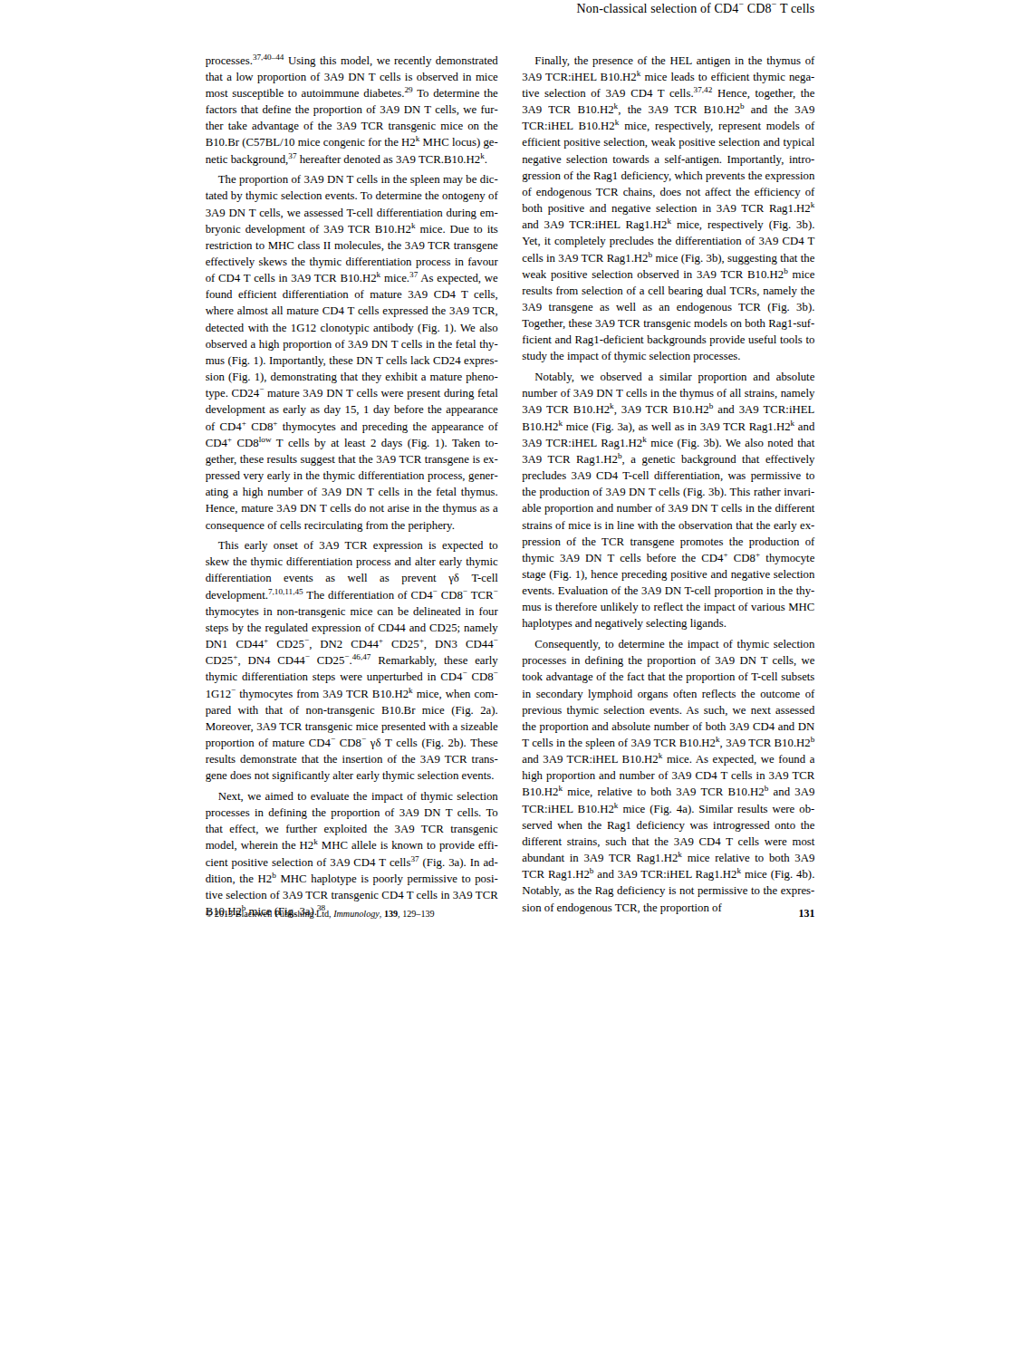Non-classical selection of CD4− CD8− T cells
processes.37,40–44 Using this model, we recently demonstrated that a low proportion of 3A9 DN T cells is observed in mice most susceptible to autoimmune diabetes.29 To determine the factors that define the proportion of 3A9 DN T cells, we further take advantage of the 3A9 TCR transgenic mice on the B10.Br (C57BL/10 mice congenic for the H2k MHC locus) genetic background,37 hereafter denoted as 3A9 TCR.B10.H2k.
The proportion of 3A9 DN T cells in the spleen may be dictated by thymic selection events. To determine the ontogeny of 3A9 DN T cells, we assessed T-cell differentiation during embryonic development of 3A9 TCR B10.H2k mice. Due to its restriction to MHC class II molecules, the 3A9 TCR transgene effectively skews the thymic differentiation process in favour of CD4 T cells in 3A9 TCR B10.H2k mice.37 As expected, we found efficient differentiation of mature 3A9 CD4 T cells, where almost all mature CD4 T cells expressed the 3A9 TCR, detected with the 1G12 clonotypic antibody (Fig. 1). We also observed a high proportion of 3A9 DN T cells in the fetal thymus (Fig. 1). Importantly, these DN T cells lack CD24 expression (Fig. 1), demonstrating that they exhibit a mature phenotype. CD24− mature 3A9 DN T cells were present during fetal development as early as day 15, 1 day before the appearance of CD4+ CD8+ thymocytes and preceding the appearance of CD4+ CD8low T cells by at least 2 days (Fig. 1). Taken together, these results suggest that the 3A9 TCR transgene is expressed very early in the thymic differentiation process, generating a high number of 3A9 DN T cells in the fetal thymus. Hence, mature 3A9 DN T cells do not arise in the thymus as a consequence of cells recirculating from the periphery.
This early onset of 3A9 TCR expression is expected to skew the thymic differentiation process and alter early thymic differentiation events as well as prevent γδ T-cell development.7,10,11,45 The differentiation of CD4− CD8− TCR− thymocytes in non-transgenic mice can be delineated in four steps by the regulated expression of CD44 and CD25; namely DN1 CD44+ CD25−, DN2 CD44+ CD25+, DN3 CD44− CD25+, DN4 CD44− CD25−.46,47 Remarkably, these early thymic differentiation steps were unperturbed in CD4− CD8− 1G12− thymocytes from 3A9 TCR B10.H2k mice, when compared with that of non-transgenic B10.Br mice (Fig. 2a). Moreover, 3A9 TCR transgenic mice presented with a sizeable proportion of mature CD4− CD8− γδ T cells (Fig. 2b). These results demonstrate that the insertion of the 3A9 TCR transgene does not significantly alter early thymic selection events.
Next, we aimed to evaluate the impact of thymic selection processes in defining the proportion of 3A9 DN T cells. To that effect, we further exploited the 3A9 TCR transgenic model, wherein the H2k MHC allele is known to provide efficient positive selection of 3A9 CD4 T cells37 (Fig. 3a). In addition, the H2b MHC haplotype is poorly permissive to positive selection of 3A9 TCR transgenic CD4 T cells in 3A9 TCR B10.H2b mice (Fig. 3a).38
Finally, the presence of the HEL antigen in the thymus of 3A9 TCR:iHEL B10.H2k mice leads to efficient thymic negative selection of 3A9 CD4 T cells.37,42 Hence, together, the 3A9 TCR B10.H2k, the 3A9 TCR B10.H2b and the 3A9 TCR:iHEL B10.H2k mice, respectively, represent models of efficient positive selection, weak positive selection and typical negative selection towards a self-antigen. Importantly, introgression of the Rag1 deficiency, which prevents the expression of endogenous TCR chains, does not affect the efficiency of both positive and negative selection in 3A9 TCR Rag1.H2k and 3A9 TCR:iHEL Rag1.H2k mice, respectively (Fig. 3b). Yet, it completely precludes the differentiation of 3A9 CD4 T cells in 3A9 TCR Rag1.H2b mice (Fig. 3b), suggesting that the weak positive selection observed in 3A9 TCR B10.H2b mice results from selection of a cell bearing dual TCRs, namely the 3A9 transgene as well as an endogenous TCR (Fig. 3b). Together, these 3A9 TCR transgenic models on both Rag1-sufficient and Rag1-deficient backgrounds provide useful tools to study the impact of thymic selection processes.
Notably, we observed a similar proportion and absolute number of 3A9 DN T cells in the thymus of all strains, namely 3A9 TCR B10.H2k, 3A9 TCR B10.H2b and 3A9 TCR:iHEL B10.H2k mice (Fig. 3a), as well as in 3A9 TCR Rag1.H2k and 3A9 TCR:iHEL Rag1.H2k mice (Fig. 3b). We also noted that 3A9 TCR Rag1.H2b, a genetic background that effectively precludes 3A9 CD4 T-cell differentiation, was permissive to the production of 3A9 DN T cells (Fig. 3b). This rather invariable proportion and number of 3A9 DN T cells in the different strains of mice is in line with the observation that the early expression of the TCR transgene promotes the production of thymic 3A9 DN T cells before the CD4+ CD8+ thymocyte stage (Fig. 1), hence preceding positive and negative selection events. Evaluation of the 3A9 DN T-cell proportion in the thymus is therefore unlikely to reflect the impact of various MHC haplotypes and negatively selecting ligands.
Consequently, to determine the impact of thymic selection processes in defining the proportion of 3A9 DN T cells, we took advantage of the fact that the proportion of T-cell subsets in secondary lymphoid organs often reflects the outcome of previous thymic selection events. As such, we next assessed the proportion and absolute number of both 3A9 CD4 and DN T cells in the spleen of 3A9 TCR B10.H2k, 3A9 TCR B10.H2b and 3A9 TCR:iHEL B10.H2k mice. As expected, we found a high proportion and number of 3A9 CD4 T cells in 3A9 TCR B10.H2k mice, relative to both 3A9 TCR B10.H2b and 3A9 TCR:iHEL B10.H2k mice (Fig. 4a). Similar results were observed when the Rag1 deficiency was introgressed onto the different strains, such that the 3A9 CD4 T cells were most abundant in 3A9 TCR Rag1.H2k mice relative to both 3A9 TCR Rag1.H2b and 3A9 TCR:iHEL Rag1.H2k mice (Fig. 4b). Notably, as the Rag deficiency is not permissive to the expression of endogenous TCR, the proportion of
© 2013 Blackwell Publishing Ltd, Immunology, 139, 129–139 131